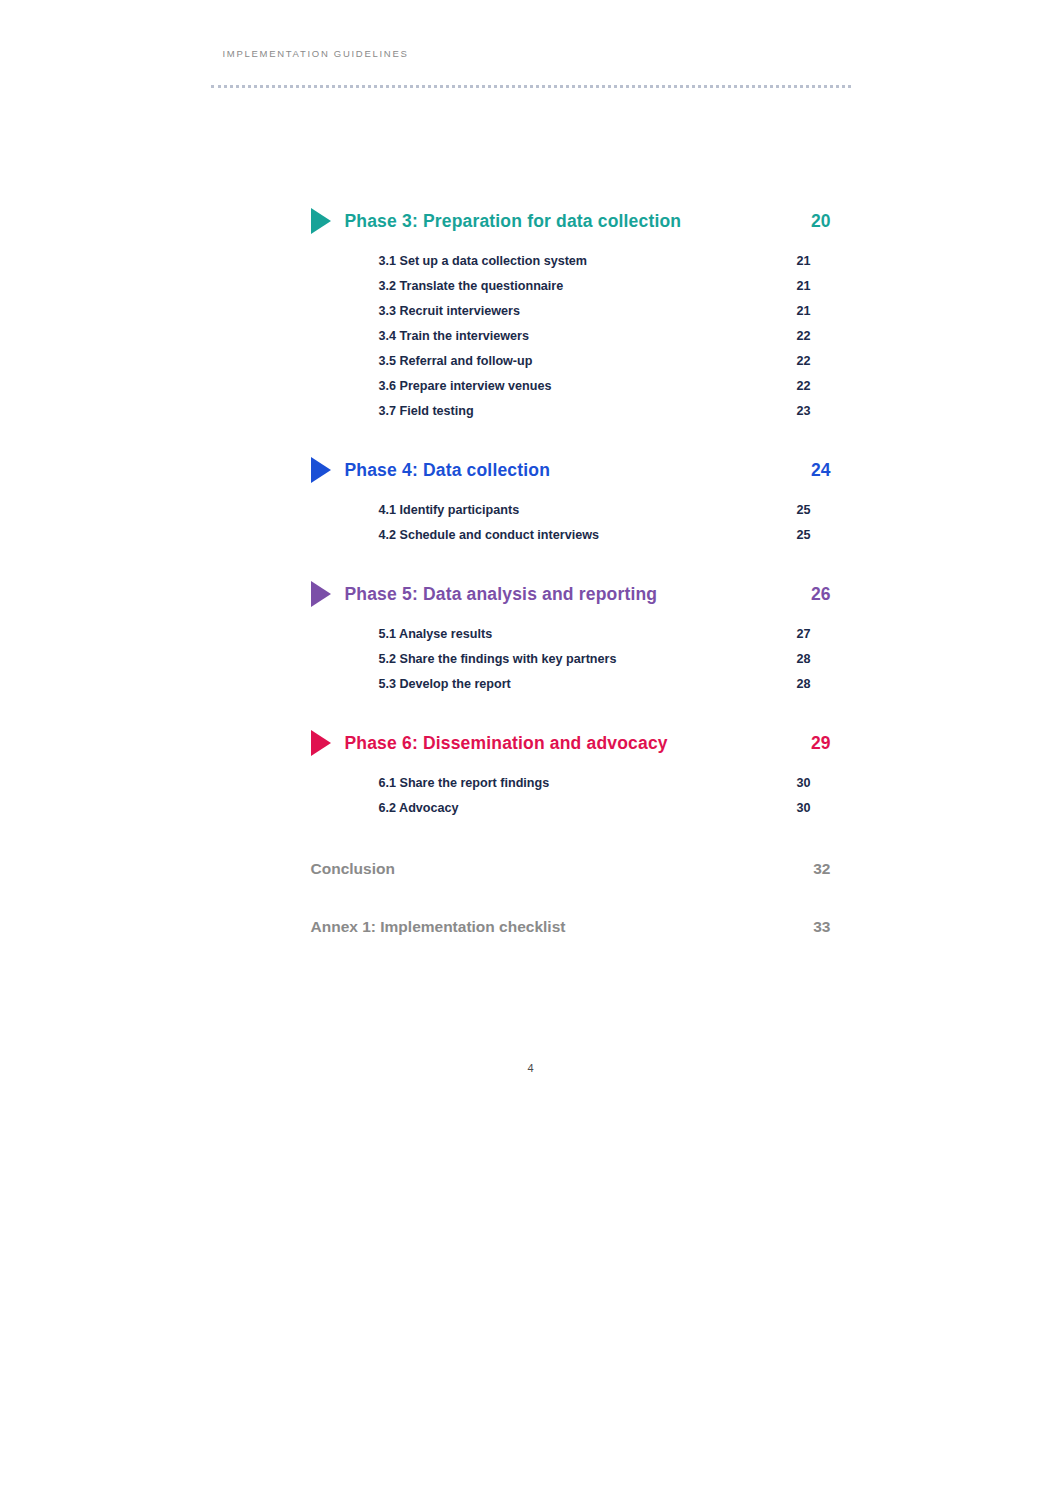Implementation Guidelines
Phase 3: Preparation for data collection 20
3.1 Set up a data collection system 21
3.2 Translate the questionnaire 21
3.3 Recruit interviewers 21
3.4 Train the interviewers 22
3.5 Referral and follow-up 22
3.6 Prepare interview venues 22
3.7 Field testing 23
Phase 4: Data collection 24
4.1 Identify participants 25
4.2 Schedule and conduct interviews 25
Phase 5: Data analysis and reporting 26
5.1 Analyse results 27
5.2 Share the findings with key partners 28
5.3 Develop the report 28
Phase 6: Dissemination and advocacy 29
6.1 Share the report findings 30
6.2 Advocacy 30
Conclusion 32
Annex 1: Implementation checklist 33
4